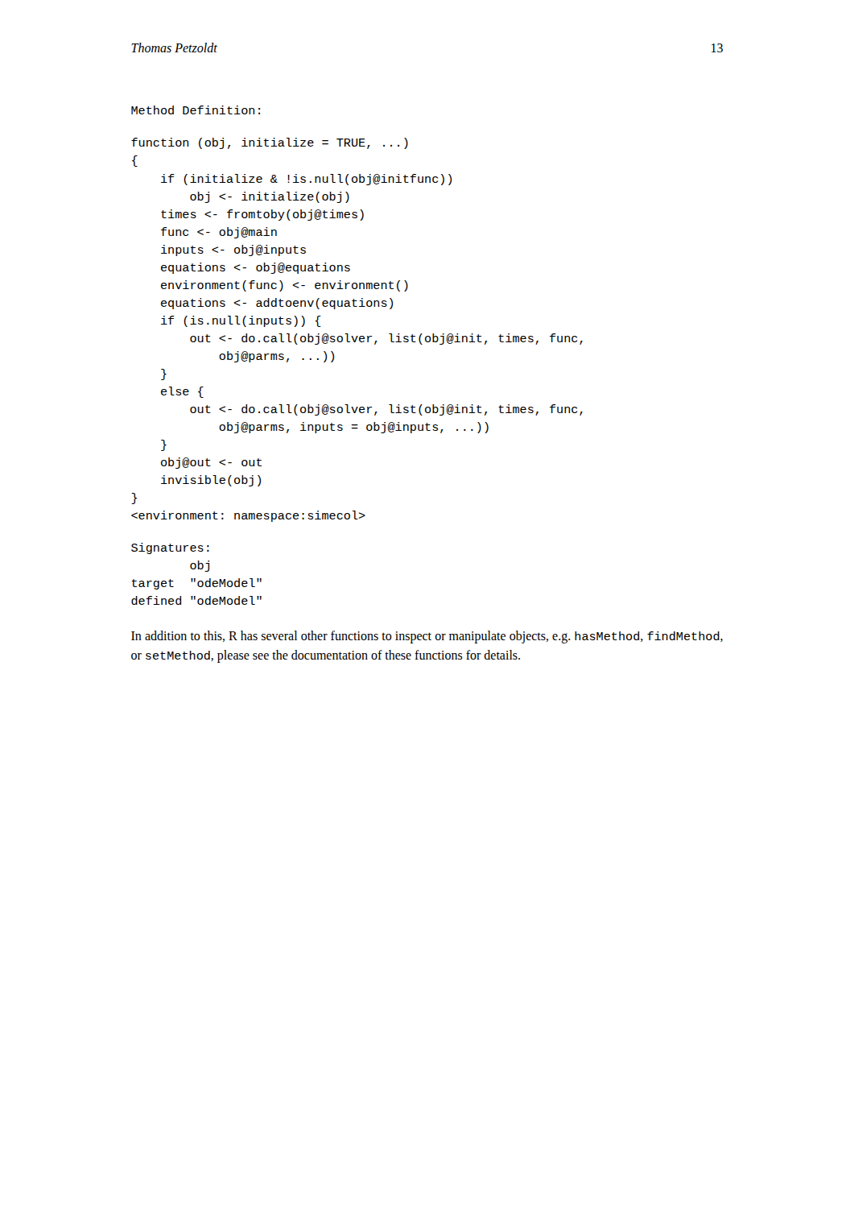Thomas Petzoldt 13
Method Definition:
function (obj, initialize = TRUE, ...)
{
    if (initialize & !is.null(obj@initfunc))
        obj <- initialize(obj)
    times <- fromtoby(obj@times)
    func <- obj@main
    inputs <- obj@inputs
    equations <- obj@equations
    environment(func) <- environment()
    equations <- addtoenv(equations)
    if (is.null(inputs)) {
        out <- do.call(obj@solver, list(obj@init, times, func,
            obj@parms, ...))
    }
    else {
        out <- do.call(obj@solver, list(obj@init, times, func,
            obj@parms, inputs = obj@inputs, ...))
    }
    obj@out <- out
    invisible(obj)
}
<environment: namespace:simecol>
Signatures:
        obj
target  "odeModel"
defined "odeModel"
In addition to this, R has several other functions to inspect or manipulate objects, e.g. hasMethod, findMethod, or setMethod, please see the documentation of these functions for details.